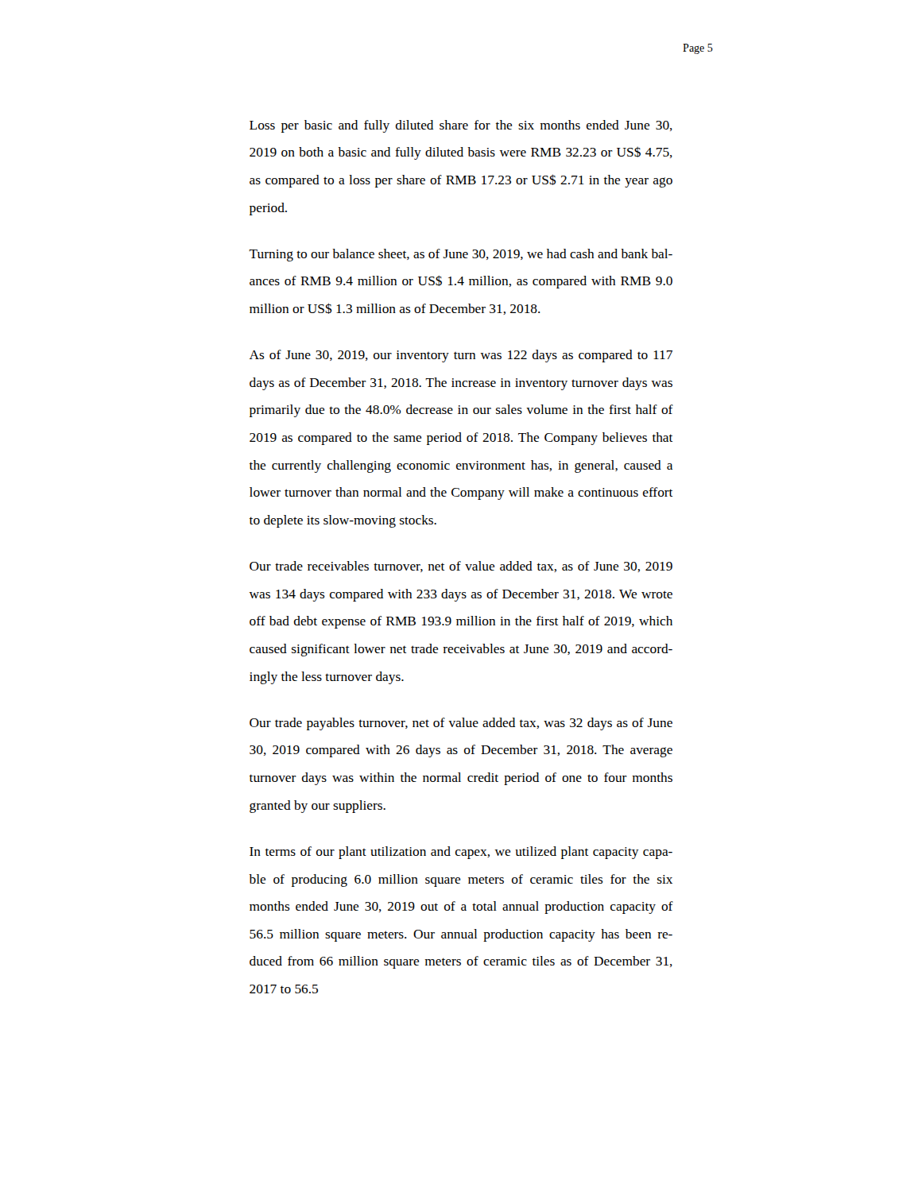Page 5
Loss per basic and fully diluted share for the six months ended June 30, 2019 on both a basic and fully diluted basis were RMB 32.23 or US$ 4.75, as compared to a loss per share of RMB 17.23 or US$ 2.71 in the year ago period.
Turning to our balance sheet, as of June 30, 2019, we had cash and bank balances of RMB 9.4 million or US$ 1.4 million, as compared with RMB 9.0 million or US$ 1.3 million as of December 31, 2018.
As of June 30, 2019, our inventory turn was 122 days as compared to 117 days as of December 31, 2018. The increase in inventory turnover days was primarily due to the 48.0% decrease in our sales volume in the first half of 2019 as compared to the same period of 2018. The Company believes that the currently challenging economic environment has, in general, caused a lower turnover than normal and the Company will make a continuous effort to deplete its slow-moving stocks.
Our trade receivables turnover, net of value added tax, as of June 30, 2019 was 134 days compared with 233 days as of December 31, 2018. We wrote off bad debt expense of RMB 193.9 million in the first half of 2019, which caused significant lower net trade receivables at June 30, 2019 and accordingly the less turnover days.
Our trade payables turnover, net of value added tax, was 32 days as of June 30, 2019 compared with 26 days as of December 31, 2018. The average turnover days was within the normal credit period of one to four months granted by our suppliers.
In terms of our plant utilization and capex, we utilized plant capacity capable of producing 6.0 million square meters of ceramic tiles for the six months ended June 30, 2019 out of a total annual production capacity of 56.5 million square meters. Our annual production capacity has been reduced from 66 million square meters of ceramic tiles as of December 31, 2017 to 56.5